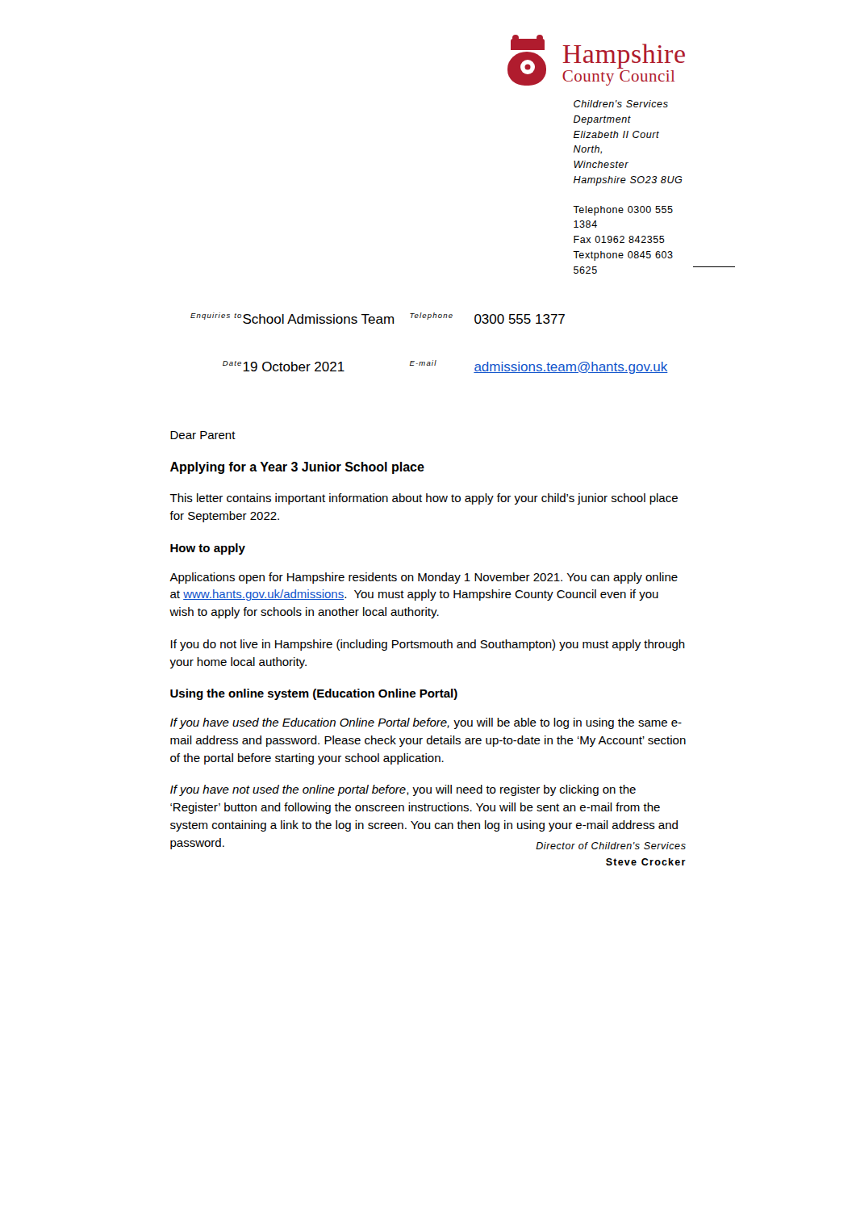Hampshire
County Council
Children's Services Department
Elizabeth II Court North,
Winchester
Hampshire SO23 8UG
Telephone 0300 555 1384
Fax 01962 842355
Textphone 0845 603 5625
| Enquiries to | School Admissions Team | Telephone | 0300 555 1377 |
| Date | 19 October 2021 | E-mail | admissions.team@hants.gov.uk |
Dear Parent
Applying for a Year 3 Junior School place
This letter contains important information about how to apply for your child’s junior school place for September 2022.
How to apply
Applications open for Hampshire residents on Monday 1 November 2021. You can apply online at www.hants.gov.uk/admissions. You must apply to Hampshire County Council even if you wish to apply for schools in another local authority.
If you do not live in Hampshire (including Portsmouth and Southampton) you must apply through your home local authority.
Using the online system (Education Online Portal)
If you have used the Education Online Portal before, you will be able to log in using the same e-mail address and password. Please check your details are up-to-date in the ‘My Account’ section of the portal before starting your school application.
If you have not used the online portal before, you will need to register by clicking on the ‘Register’ button and following the onscreen instructions. You will be sent an e-mail from the system containing a link to the log in screen. You can then log in using your e-mail address and password.
Director of Children's Services
Steve Crocker